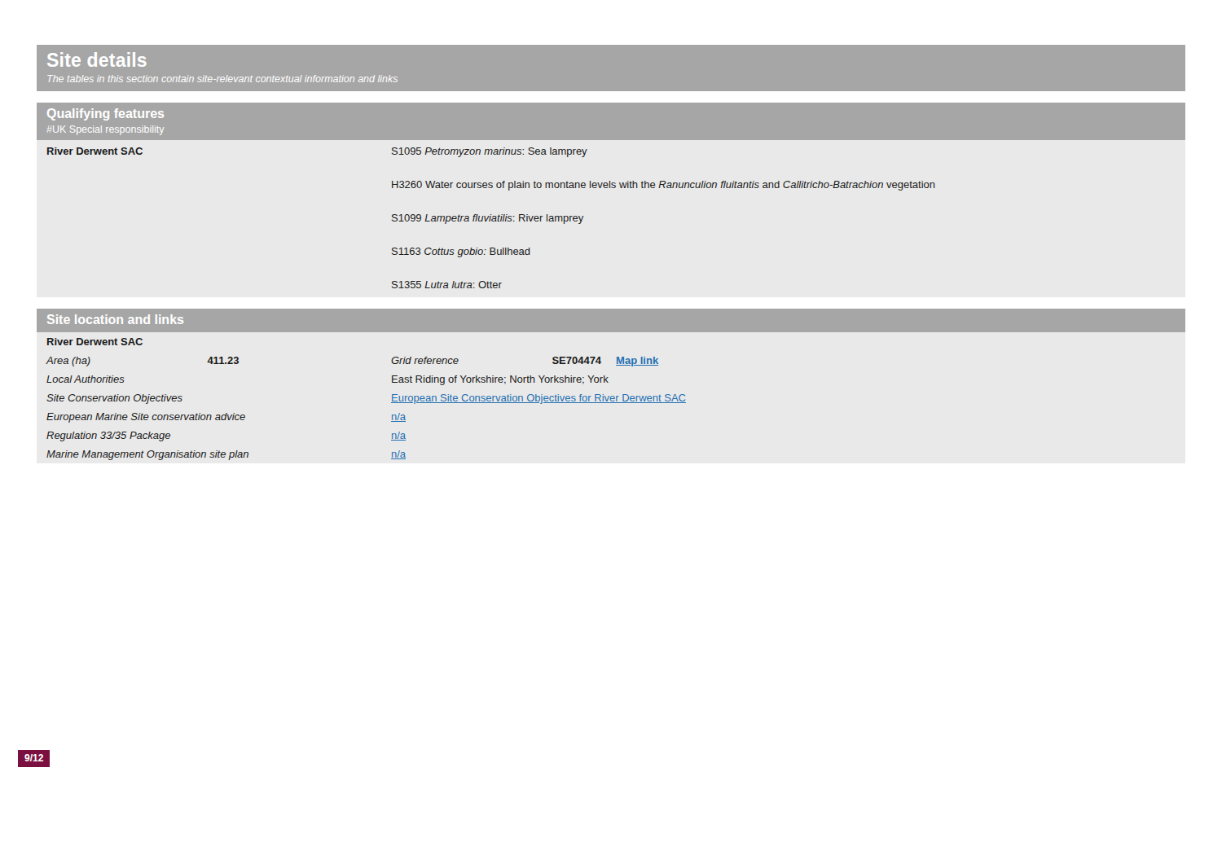Site details
The tables in this section contain site-relevant contextual information and links
Qualifying features
#UK Special responsibility
| River Derwent SAC | S1095 Petromyzon marinus : Sea lamprey H3260 Water courses of plain to montane levels with the Ranunculion fluitantis and Callitricho-Batrachion vegetation S1099 Lampetra fluviatilis : River lamprey S1163 Cottus gobio: Bullhead S1355 Lutra lutra : Otter |
Site location and links
| River Derwent SAC |
| Area (ha) | 411.23 | Grid reference | SE704474 Map link |
| Local Authorities | East Riding of Yorkshire; North Yorkshire; York |
| Site Conservation Objectives | European Site Conservation Objectives for River Derwent SAC |
| European Marine Site conservation advice | n/a |
| Regulation 33/35 Package | n/a |
| Marine Management Organisation site plan | n/a |
9/12